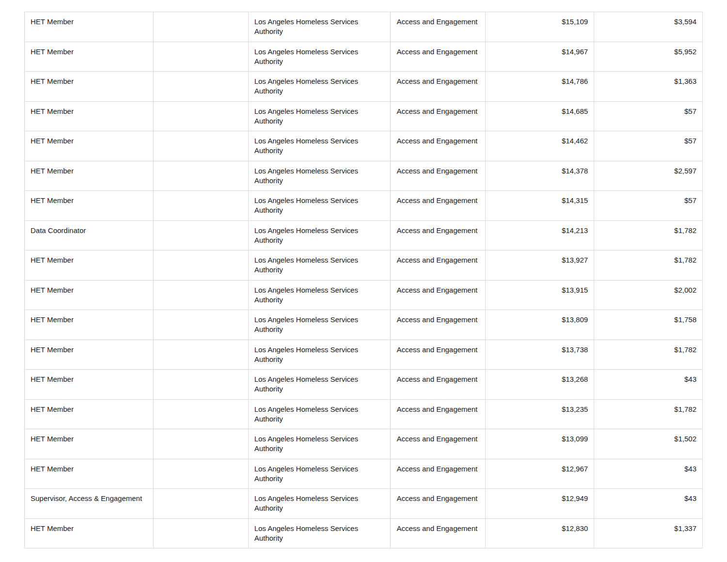| HET Member | | Los Angeles Homeless Services Authority | Access and Engagement | $15,109 | $3,594 |
| HET Member | | Los Angeles Homeless Services Authority | Access and Engagement | $14,967 | $5,952 |
| HET Member | | Los Angeles Homeless Services Authority | Access and Engagement | $14,786 | $1,363 |
| HET Member | | Los Angeles Homeless Services Authority | Access and Engagement | $14,685 | $57 |
| HET Member | | Los Angeles Homeless Services Authority | Access and Engagement | $14,462 | $57 |
| HET Member | | Los Angeles Homeless Services Authority | Access and Engagement | $14,378 | $2,597 |
| HET Member | | Los Angeles Homeless Services Authority | Access and Engagement | $14,315 | $57 |
| Data Coordinator | | Los Angeles Homeless Services Authority | Access and Engagement | $14,213 | $1,782 |
| HET Member | | Los Angeles Homeless Services Authority | Access and Engagement | $13,927 | $1,782 |
| HET Member | | Los Angeles Homeless Services Authority | Access and Engagement | $13,915 | $2,002 |
| HET Member | | Los Angeles Homeless Services Authority | Access and Engagement | $13,809 | $1,758 |
| HET Member | | Los Angeles Homeless Services Authority | Access and Engagement | $13,738 | $1,782 |
| HET Member | | Los Angeles Homeless Services Authority | Access and Engagement | $13,268 | $43 |
| HET Member | | Los Angeles Homeless Services Authority | Access and Engagement | $13,235 | $1,782 |
| HET Member | | Los Angeles Homeless Services Authority | Access and Engagement | $13,099 | $1,502 |
| HET Member | | Los Angeles Homeless Services Authority | Access and Engagement | $12,967 | $43 |
| Supervisor, Access & Engagement | | Los Angeles Homeless Services Authority | Access and Engagement | $12,949 | $43 |
| HET Member | | Los Angeles Homeless Services Authority | Access and Engagement | $12,830 | $1,337 |